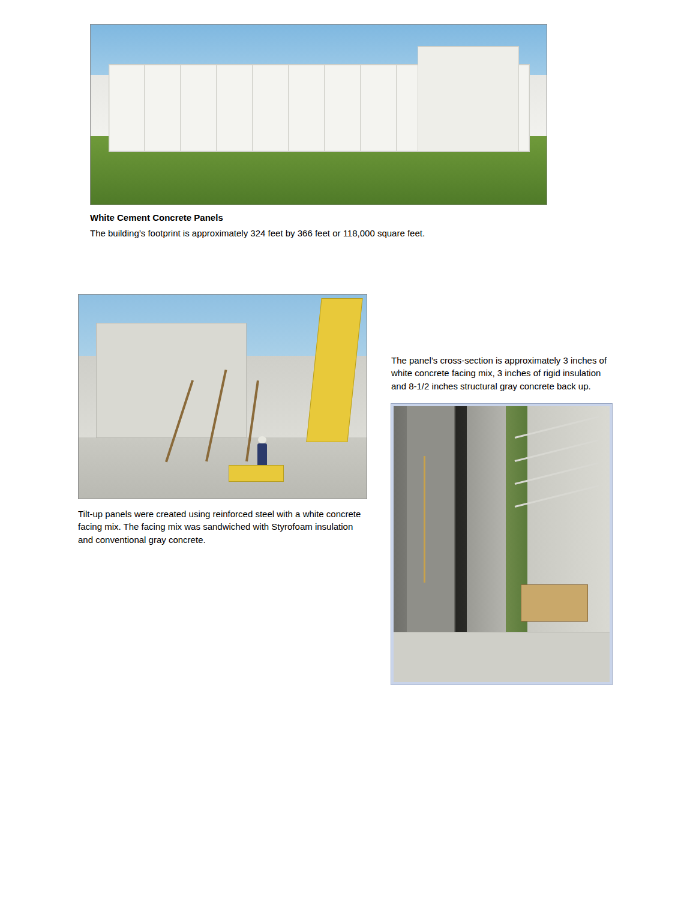White Cement Concrete Panels
The building’s footprint is approximately 324 feet by 366 feet or 118,000 square feet.
Tilt-up panels were created using reinforced steel with a white concrete facing mix. The facing mix was sandwiched with Styrofoam insulation and conventional gray concrete.
The panel’s cross-section is approximately 3 inches of white concrete facing mix, 3 inches of rigid insulation and 8-1/2 inches structural gray concrete back up.